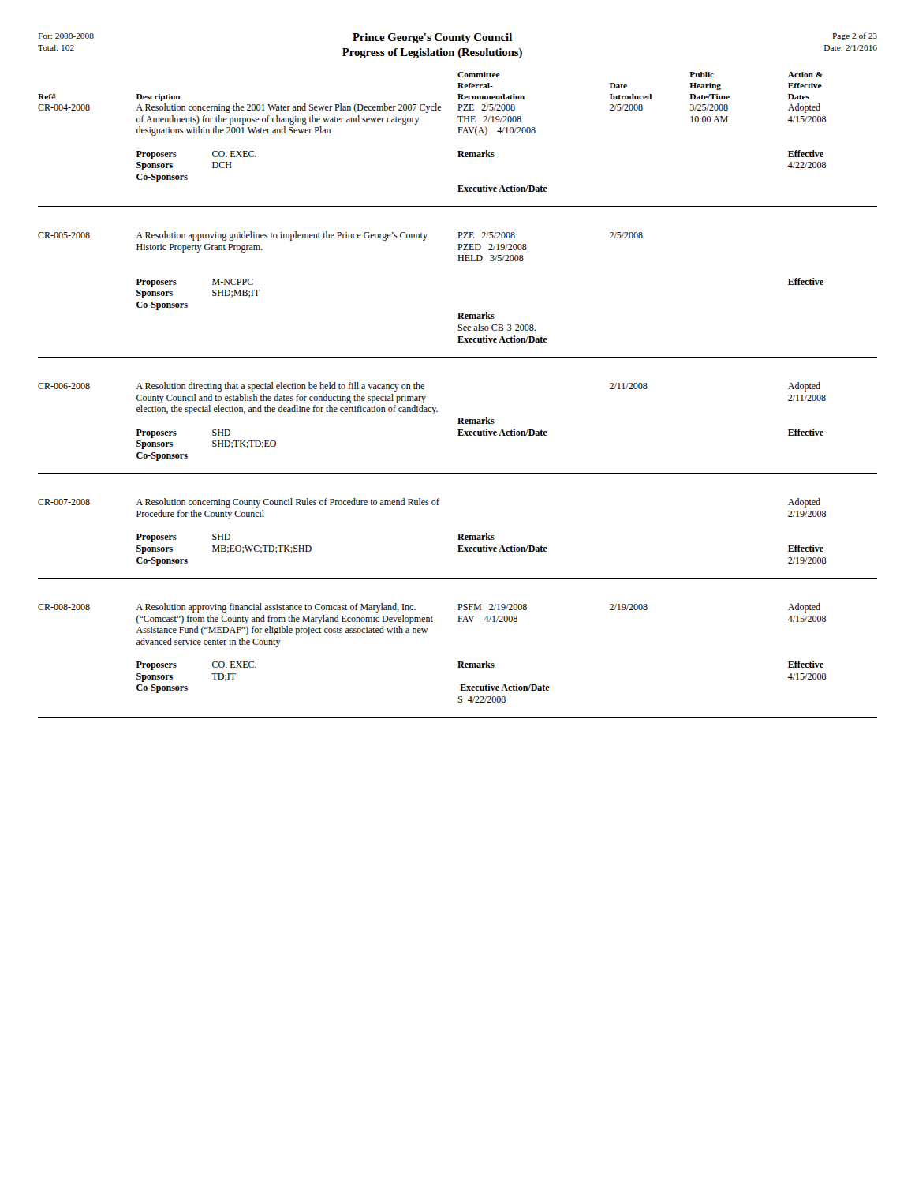| For: 2008-2008 Total: 102 | Prince George's County Council Progress of Legislation (Resolutions) | Page 2 of 23 Date: 2/1/2016 |
| | | Committee Referral- | Date | Public Hearing | Action & Effective |
| Ref# | Description | Recommendation | Introduced | Date/Time | Dates |
| CR-004-2008 | A Resolution concerning the 2001 Water and Sewer Plan (December 2007 Cycle of Amendments) for the purpose of changing the water and sewer category designations within the 2001 Water and Sewer Plan | PZE 2/5/2008 THE 2/19/2008 FAV(A) 4/10/2008 | 2/5/2008 | 3/25/2008 10:00 AM | Adopted 4/15/2008 |
| | Proposers CO. EXEC. Sponsors DCH Co-Sponsors | Remarks | | | Effective 4/22/2008 |
| | | Executive Action/Date | | | |
| CR-005-2008 | A Resolution approving guidelines to implement the Prince George’s County Historic Property Grant Program. | PZE 2/5/2008 PZED 2/19/2008 HELD 3/5/2008 | 2/5/2008 | | |
| | Proposers M-NCPPC Sponsors SHD;MB;IT Co-Sponsors | | | | Effective |
| | | Remarks See also CB-3-2008. Executive Action/Date | | | |
| CR-006-2008 | A Resolution directing that a special election be held to fill a vacancy on the County Council and to establish the dates for conducting the special primary election, the special election, and the deadline for the certification of candidacy. | | 2/11/2008 | | Adopted 2/11/2008 |
| | | Remarks | | | |
| | Proposers SHD Sponsors SHD;TK;TD;EO Co-Sponsors | Executive Action/Date | | | Effective |
| CR-007-2008 | A Resolution concerning County Council Rules of Procedure to amend Rules of Procedure for the County Council | | | | Adopted 2/19/2008 |
| | Proposers SHD | Remarks | | | |
| | Sponsors MB;EO;WC;TD;TK;SHD Co-Sponsors | Executive Action/Date | | | Effective 2/19/2008 |
| CR-008-2008 | A Resolution approving financial assistance to Comcast of Maryland, Inc. (“Comcast”) from the County and from the Maryland Economic Development Assistance Fund (“MEDAF”) for eligible project costs associated with a new advanced service center in the County | PSFM 2/19/2008 FAV 4/1/2008 | 2/19/2008 | | Adopted 4/15/2008 |
| | Proposers CO. EXEC. Sponsors TD;IT Co-Sponsors | Remarks Executive Action/Date S 4/22/2008 | | | Effective 4/15/2008 |